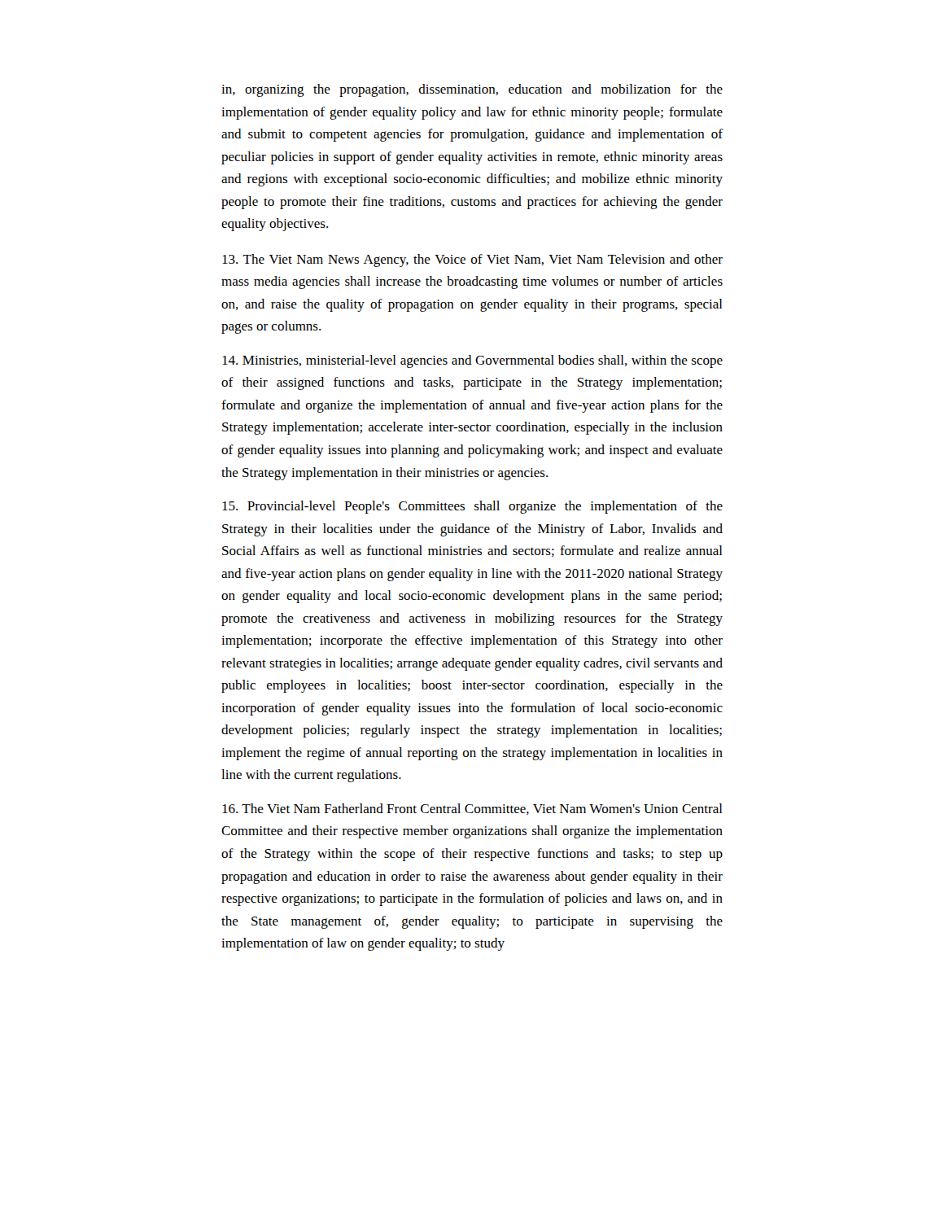in, organizing the propagation, dissemination, education and mobilization for the implementation of gender equality policy and law for ethnic minority people; formulate and submit to competent agencies for promulgation, guidance and implementation of peculiar policies in support of gender equality activities in remote, ethnic minority areas and regions with exceptional socio-economic difficulties; and mobilize ethnic minority people to promote their fine traditions, customs and practices for achieving the gender equality objectives.
13. The Viet Nam News Agency, the Voice of Viet Nam, Viet Nam Television and other mass media agencies shall increase the broadcasting time volumes or number of articles on, and raise the quality of propagation on gender equality in their programs, special pages or columns.
14. Ministries, ministerial-level agencies and Governmental bodies shall, within the scope of their assigned functions and tasks, participate in the Strategy implementation; formulate and organize the implementation of annual and five-year action plans for the Strategy implementation; accelerate inter-sector coordination, especially in the inclusion of gender equality issues into planning and policymaking work; and inspect and evaluate the Strategy implementation in their ministries or agencies.
15. Provincial-level People's Committees shall organize the implementation of the Strategy in their localities under the guidance of the Ministry of Labor, Invalids and Social Affairs as well as functional ministries and sectors; formulate and realize annual and five-year action plans on gender equality in line with the 2011-2020 national Strategy on gender equality and local socio-economic development plans in the same period; promote the creativeness and activeness in mobilizing resources for the Strategy implementation; incorporate the effective implementation of this Strategy into other relevant strategies in localities; arrange adequate gender equality cadres, civil servants and public employees in localities; boost inter-sector coordination, especially in the incorporation of gender equality issues into the formulation of local socio-economic development policies; regularly inspect the strategy implementation in localities; implement the regime of annual reporting on the strategy implementation in localities in line with the current regulations.
16. The Viet Nam Fatherland Front Central Committee, Viet Nam Women's Union Central Committee and their respective member organizations shall organize the implementation of the Strategy within the scope of their respective functions and tasks; to step up propagation and education in order to raise the awareness about gender equality in their respective organizations; to participate in the formulation of policies and laws on, and in the State management of, gender equality; to participate in supervising the implementation of law on gender equality; to study